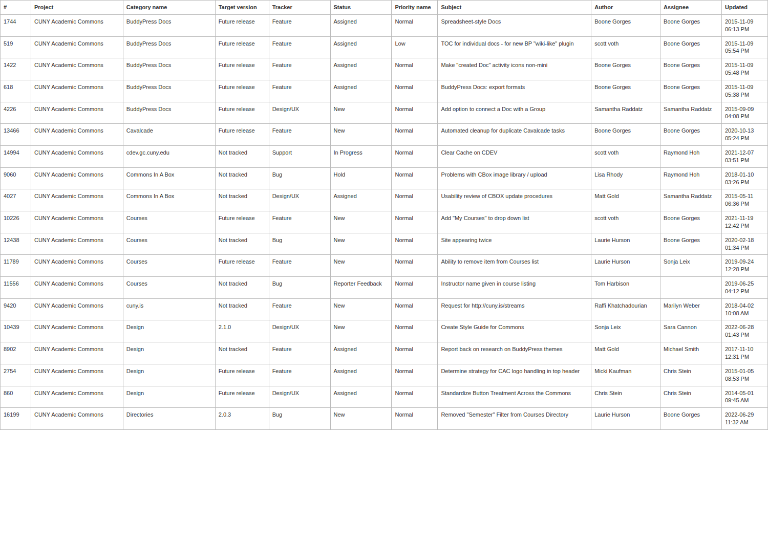| # | Project | Category name | Target version | Tracker | Status | Priority name | Subject | Author | Assignee | Updated |
| --- | --- | --- | --- | --- | --- | --- | --- | --- | --- | --- |
| 1744 | CUNY Academic Commons | BuddyPress Docs | Future release | Feature | Assigned | Normal | Spreadsheet-style Docs | Boone Gorges | Boone Gorges | 2015-11-09 06:13 PM |
| 519 | CUNY Academic Commons | BuddyPress Docs | Future release | Feature | Assigned | Low | TOC for individual docs - for new BP "wiki-like" plugin | scott voth | Boone Gorges | 2015-11-09 05:54 PM |
| 1422 | CUNY Academic Commons | BuddyPress Docs | Future release | Feature | Assigned | Normal | Make "created Doc" activity icons non-mini | Boone Gorges | Boone Gorges | 2015-11-09 05:48 PM |
| 618 | CUNY Academic Commons | BuddyPress Docs | Future release | Feature | Assigned | Normal | BuddyPress Docs: export formats | Boone Gorges | Boone Gorges | 2015-11-09 05:38 PM |
| 4226 | CUNY Academic Commons | BuddyPress Docs | Future release | Design/UX | New | Normal | Add option to connect a Doc with a Group | Samantha Raddatz | Samantha Raddatz | 2015-09-09 04:08 PM |
| 13466 | CUNY Academic Commons | Cavalcade | Future release | Feature | New | Normal | Automated cleanup for duplicate Cavalcade tasks | Boone Gorges | Boone Gorges | 2020-10-13 05:24 PM |
| 14994 | CUNY Academic Commons | cdev.gc.cuny.edu | Not tracked | Support | In Progress | Normal | Clear Cache on CDEV | scott voth | Raymond Hoh | 2021-12-07 03:51 PM |
| 9060 | CUNY Academic Commons | Commons In A Box | Not tracked | Bug | Hold | Normal | Problems with CBox image library / upload | Lisa Rhody | Raymond Hoh | 2018-01-10 03:26 PM |
| 4027 | CUNY Academic Commons | Commons In A Box | Not tracked | Design/UX | Assigned | Normal | Usability review of CBOX update procedures | Matt Gold | Samantha Raddatz | 2015-05-11 06:36 PM |
| 10226 | CUNY Academic Commons | Courses | Future release | Feature | New | Normal | Add "My Courses" to drop down list | scott voth | Boone Gorges | 2021-11-19 12:42 PM |
| 12438 | CUNY Academic Commons | Courses | Not tracked | Bug | New | Normal | Site appearing twice | Laurie Hurson | Boone Gorges | 2020-02-18 01:34 PM |
| 11789 | CUNY Academic Commons | Courses | Future release | Feature | New | Normal | Ability to remove item from Courses list | Laurie Hurson | Sonja Leix | 2019-09-24 12:28 PM |
| 11556 | CUNY Academic Commons | Courses | Not tracked | Bug | Reporter Feedback | Normal | Instructor name given in course listing | Tom Harbison | | 2019-06-25 04:12 PM |
| 9420 | CUNY Academic Commons | cuny.is | Not tracked | Feature | New | Normal | Request for http://cuny.is/streams | Raffi Khatchadourian | Marilyn Weber | 2018-04-02 10:08 AM |
| 10439 | CUNY Academic Commons | Design | 2.1.0 | Design/UX | New | Normal | Create Style Guide for Commons | Sonja Leix | Sara Cannon | 2022-06-28 01:43 PM |
| 8902 | CUNY Academic Commons | Design | Not tracked | Feature | Assigned | Normal | Report back on research on BuddyPress themes | Matt Gold | Michael Smith | 2017-11-10 12:31 PM |
| 2754 | CUNY Academic Commons | Design | Future release | Feature | Assigned | Normal | Determine strategy for CAC logo handling in top header | Micki Kaufman | Chris Stein | 2015-01-05 08:53 PM |
| 860 | CUNY Academic Commons | Design | Future release | Design/UX | Assigned | Normal | Standardize Button Treatment Across the Commons | Chris Stein | Chris Stein | 2014-05-01 09:45 AM |
| 16199 | CUNY Academic Commons | Directories | 2.0.3 | Bug | New | Normal | Removed "Semester" Filter from Courses Directory | Laurie Hurson | Boone Gorges | 2022-06-29 11:32 AM |